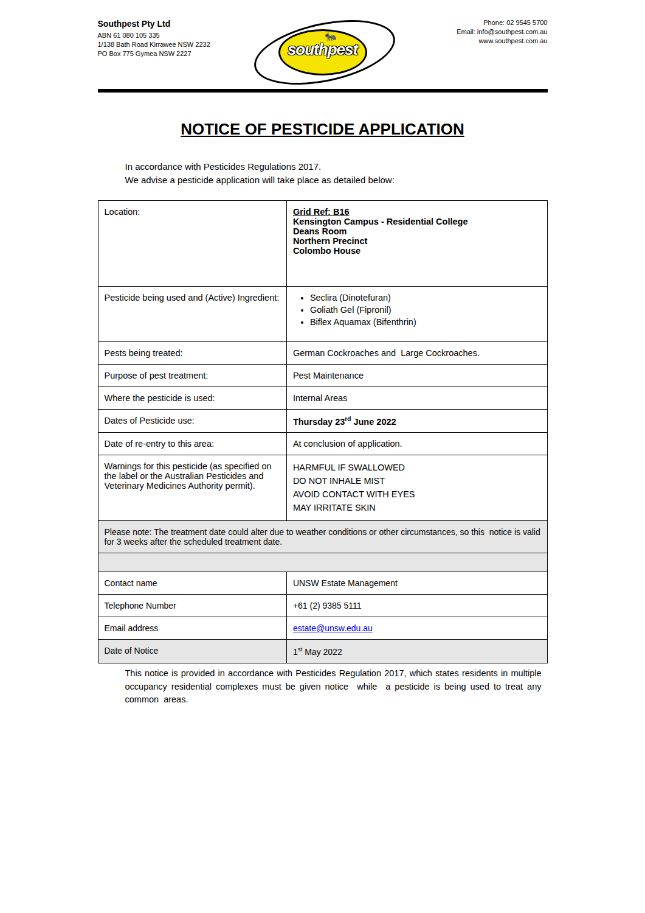Southpest Pty Ltd
ABN 61 080 105 335
1/138 Bath Road Kirrawee NSW 2232
PO Box 775 Gymea NSW 2227
Phone: 02 9545 5700
Email: info@southpest.com.au
www.southpest.com.au
southpest
🐜
NOTICE OF PESTICIDE APPLICATION
In accordance with Pesticides Regulations 2017.
We advise a pesticide application will take place as detailed below:
| Location: | Grid Ref: B16 Kensington Campus - Residential College Deans Room Northern Precinct Colombo House |
| Pesticide being used and (Active) Ingredient: | Seclira (Dinotefuran) Goliath Gel (Fipronil) Biflex Aquamax (Bifenthrin) |
| Pests being treated: | German Cockroaches and Large Cockroaches. |
| Purpose of pest treatment: | Pest Maintenance |
| Where the pesticide is used: | Internal Areas |
| Dates of Pesticide use: | Thursday 23 rd June 2022 |
| Date of re-entry to this area: | At conclusion of application. |
| Warnings for this pesticide (as specified on the label or the Australian Pesticides and Veterinary Medicines Authority permit). | HARMFUL IF SWALLOWED DO NOT INHALE MIST AVOID CONTACT WITH EYES MAY IRRITATE SKIN |
| Please note: The treatment date could alter due to weather conditions or other circumstances, so this notice is valid for 3 weeks after the scheduled treatment date. |
| Contact name | UNSW Estate Management |
| Telephone Number | +61 (2) 9385 5111 |
| Email address | estate@unsw.edu.au |
| Date of Notice | 1 st May 2022 |
This notice is provided in accordance with Pesticides Regulation 2017, which states residents in multiple occupancy residential complexes must be given notice while a pesticide is being used to treat any common areas.